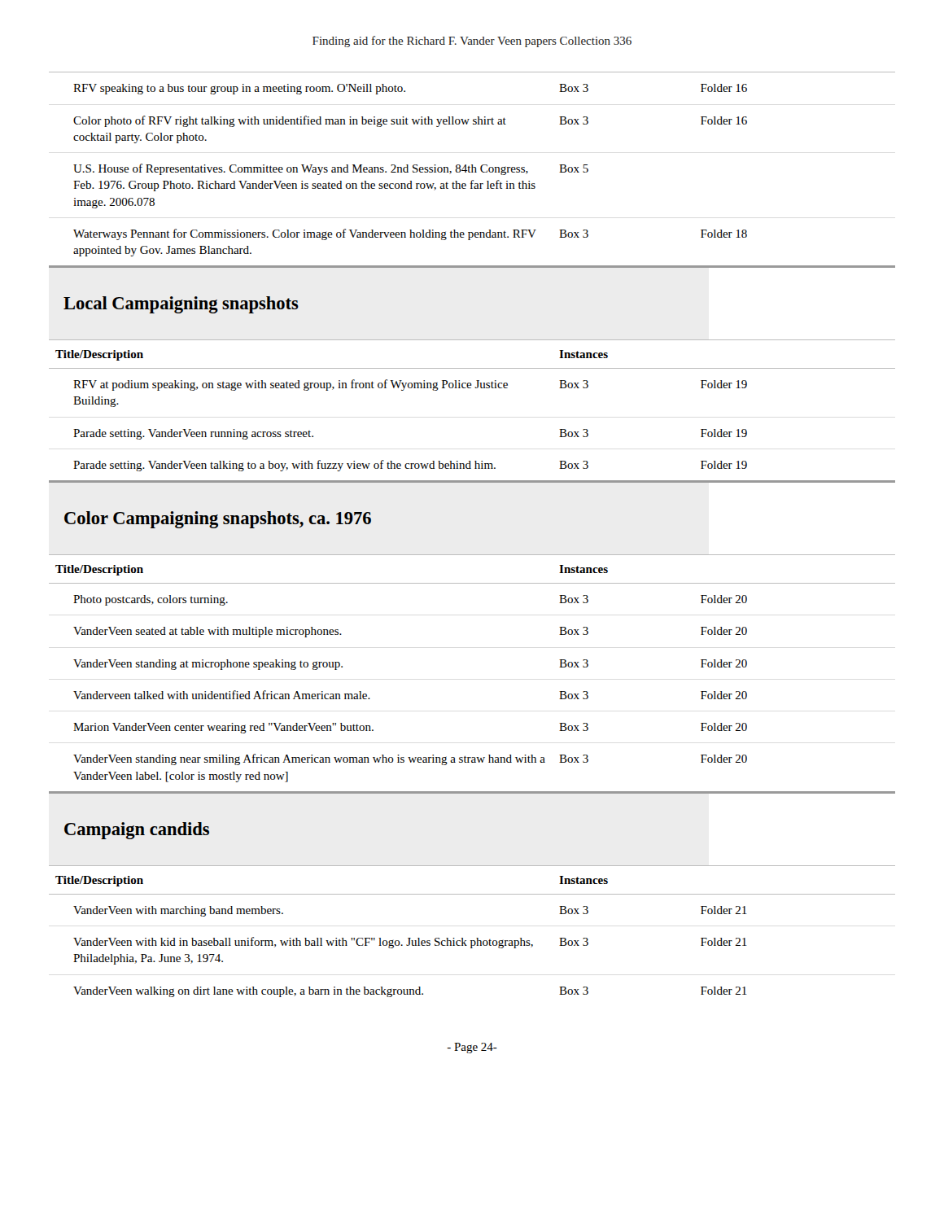Finding aid for the Richard F. Vander Veen papers Collection 336
| RFV speaking to a bus tour group in a meeting room. O'Neill photo. | Box 3 | Folder 16 |
| Color photo of RFV right talking with unidentified man in beige suit with yellow shirt at cocktail party. Color photo. | Box 3 | Folder 16 |
| U.S. House of Representatives. Committee on Ways and Means. 2nd Session, 84th Congress, Feb. 1976. Group Photo. Richard VanderVeen is seated on the second row, at the far left in this image. 2006.078 | Box 5 | |
| Waterways Pennant for Commissioners. Color image of Vanderveen holding the pendant. RFV appointed by Gov. James Blanchard. | Box 3 | Folder 18 |
Local Campaigning snapshots
| Title/Description | Instances |
| RFV at podium speaking, on stage with seated group, in front of Wyoming Police Justice Building. | Box 3 | Folder 19 |
| Parade setting. VanderVeen running across street. | Box 3 | Folder 19 |
| Parade setting. VanderVeen talking to a boy, with fuzzy view of the crowd behind him. | Box 3 | Folder 19 |
Color Campaigning snapshots, ca. 1976
| Title/Description | Instances |
| Photo postcards, colors turning. | Box 3 | Folder 20 |
| VanderVeen seated at table with multiple microphones. | Box 3 | Folder 20 |
| VanderVeen standing at microphone speaking to group. | Box 3 | Folder 20 |
| Vanderveen talked with unidentified African American male. | Box 3 | Folder 20 |
| Marion VanderVeen center wearing red "VanderVeen" button. | Box 3 | Folder 20 |
| VanderVeen standing near smiling African American woman who is wearing a straw hand with a VanderVeen label. [color is mostly red now] | Box 3 | Folder 20 |
Campaign candids
| Title/Description | Instances |
| VanderVeen with marching band members. | Box 3 | Folder 21 |
| VanderVeen with kid in baseball uniform, with ball with "CF" logo. Jules Schick photographs, Philadelphia, Pa. June 3, 1974. | Box 3 | Folder 21 |
| VanderVeen walking on dirt lane with couple, a barn in the background. | Box 3 | Folder 21 |
- Page 24-